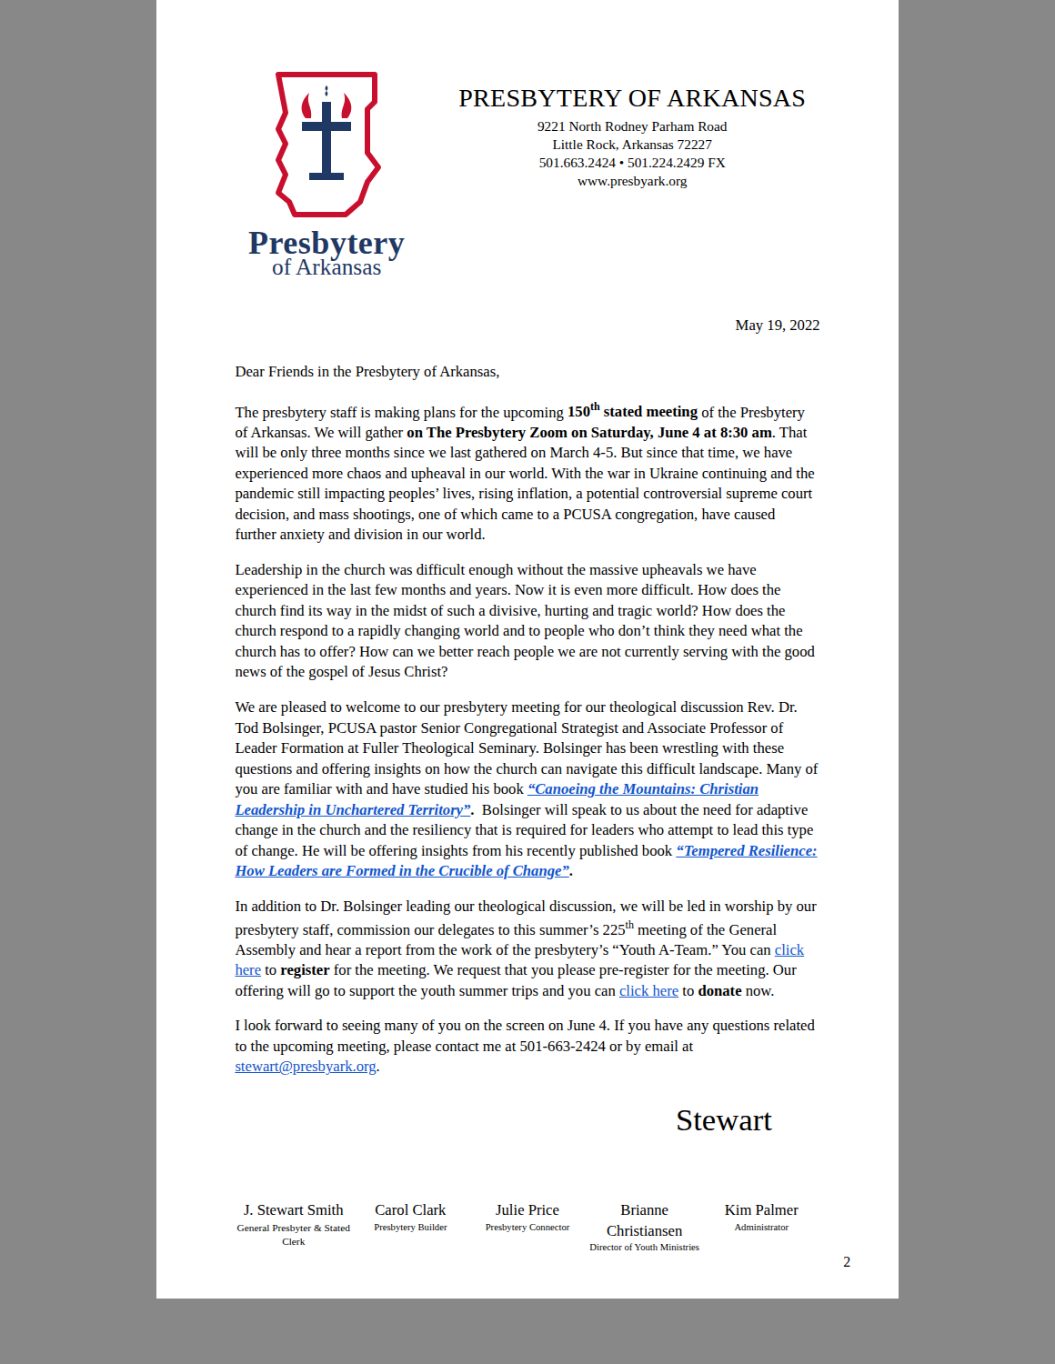Presbytery of Arkansas
PRESBYTERY OF ARKANSAS
9221 North Rodney Parham Road
Little Rock, Arkansas 72227
501.663.2424 • 501.224.2429 FX
www.presbyark.org
May 19, 2022
Dear Friends in the Presbytery of Arkansas,
The presbytery staff is making plans for the upcoming 150th stated meeting of the Presbytery of Arkansas. We will gather on The Presbytery Zoom on Saturday, June 4 at 8:30 am. That will be only three months since we last gathered on March 4-5. But since that time, we have experienced more chaos and upheaval in our world. With the war in Ukraine continuing and the pandemic still impacting peoples’ lives, rising inflation, a potential controversial supreme court decision, and mass shootings, one of which came to a PCUSA congregation, have caused further anxiety and division in our world.
Leadership in the church was difficult enough without the massive upheavals we have experienced in the last few months and years. Now it is even more difficult. How does the church find its way in the midst of such a divisive, hurting and tragic world? How does the church respond to a rapidly changing world and to people who don’t think they need what the church has to offer? How can we better reach people we are not currently serving with the good news of the gospel of Jesus Christ?
We are pleased to welcome to our presbytery meeting for our theological discussion Rev. Dr. Tod Bolsinger, PCUSA pastor Senior Congregational Strategist and Associate Professor of Leader Formation at Fuller Theological Seminary. Bolsinger has been wrestling with these questions and offering insights on how the church can navigate this difficult landscape. Many of you are familiar with and have studied his book “Canoeing the Mountains: Christian Leadership in Unchartered Territory”. Bolsinger will speak to us about the need for adaptive change in the church and the resiliency that is required for leaders who attempt to lead this type of change. He will be offering insights from his recently published book “Tempered Resilience: How Leaders are Formed in the Crucible of Change”.
In addition to Dr. Bolsinger leading our theological discussion, we will be led in worship by our presbytery staff, commission our delegates to this summer’s 225th meeting of the General Assembly and hear a report from the work of the presbytery’s “Youth A-Team.” You can click here to register for the meeting. We request that you please pre-register for the meeting. Our offering will go to support the youth summer trips and you can click here to donate now.
I look forward to seeing many of you on the screen on June 4. If you have any questions related to the upcoming meeting, please contact me at 501-663-2424 or by email at stewart@presbyark.org.
Stewart
| J. Stewart Smith General Presbyter & Stated Clerk | Carol Clark Presbytery Builder | Julie Price Presbytery Connector | Brianne Christiansen Director of Youth Ministries | Kim Palmer Administrator |
2